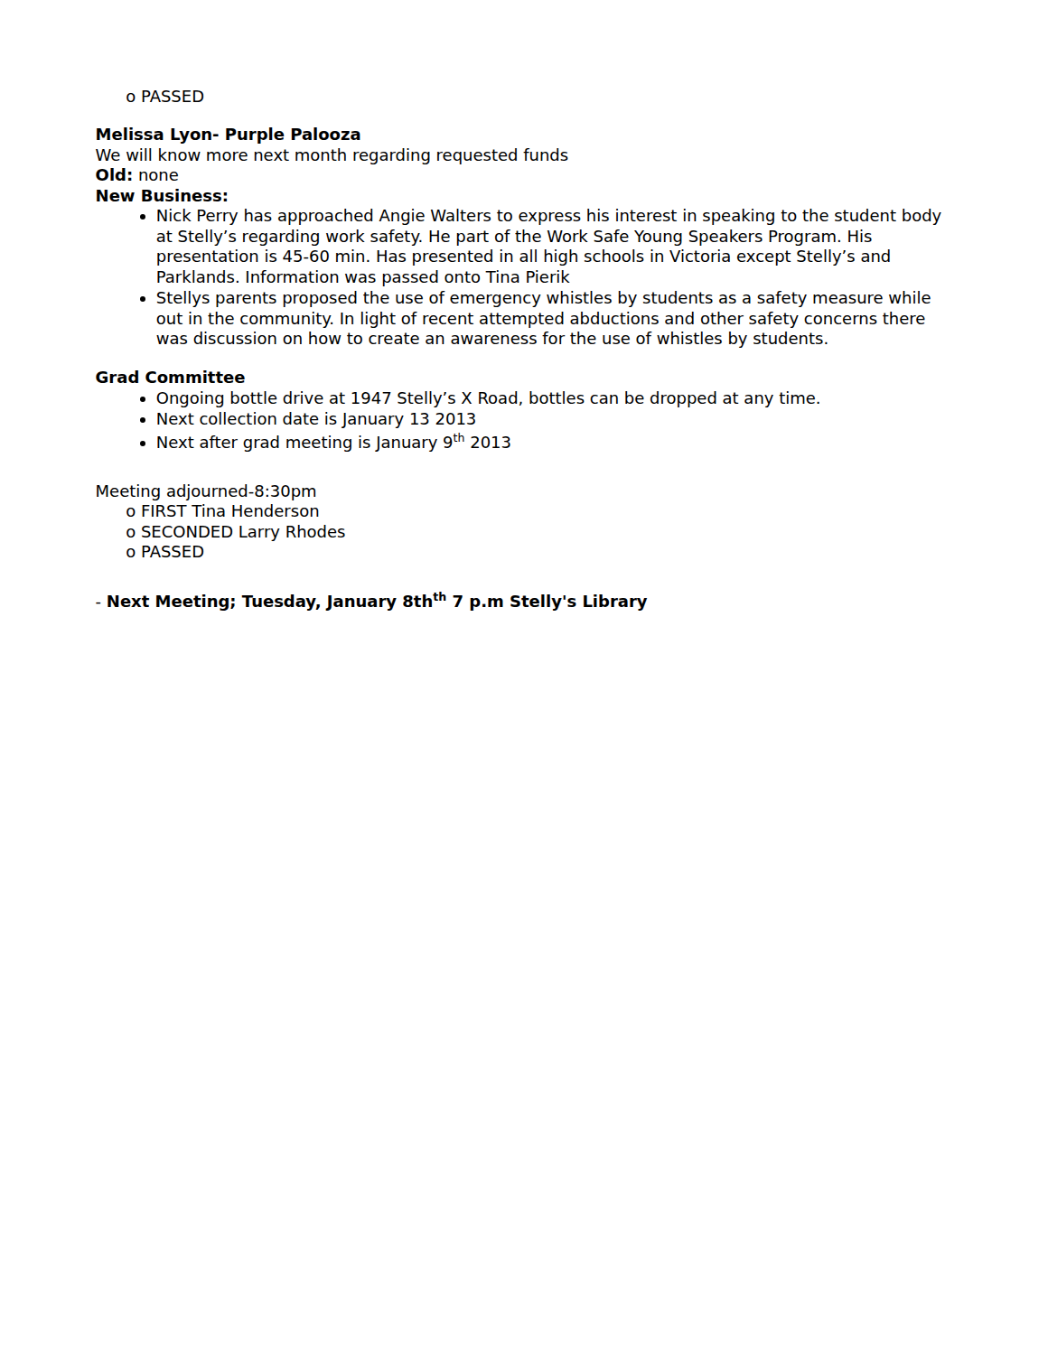o PASSED
Melissa Lyon- Purple Palooza
We will know more next month regarding requested funds
Old: none
New Business:
Nick Perry has approached Angie Walters to express his interest in speaking to the student body at Stelly’s regarding work safety. He part of the Work Safe Young Speakers Program. His presentation is 45-60 min. Has presented in all high schools in Victoria except Stelly’s and Parklands. Information was passed onto Tina Pierik
Stellys parents proposed the use of emergency whistles by students as a safety measure while out in the community. In light of recent attempted abductions and other safety concerns there was discussion on how to create an awareness for the use of whistles by students.
Grad Committee
Ongoing bottle drive at 1947 Stelly’s X Road, bottles can be dropped at any time.
Next collection date is January 13 2013
Next after grad meeting is January 9th 2013
Meeting adjourned-8:30pm
o FIRST Tina Henderson
o SECONDED Larry Rhodes
o PASSED
- Next Meeting; Tuesday, January 8thth 7 p.m Stelly's Library